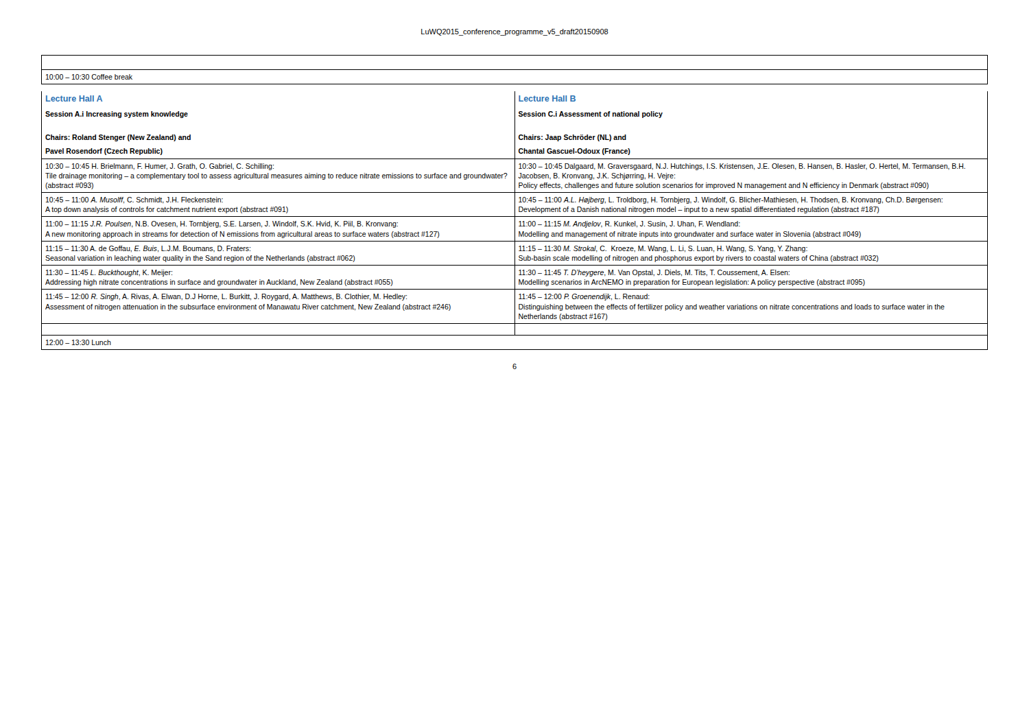LuWQ2015_conference_programme_v5_draft20150908
| 10:00 – 10:30 Coffee break |
| Lecture Hall A | Lecture Hall B |
| Session A.i Increasing system knowledge | Session C.i Assessment of national policy |
| Chairs: Roland Stenger (New Zealand) and | Chairs: Jaap Schröder (NL) and |
| Pavel Rosendorf (Czech Republic) | Chantal Gascuel-Odoux (France) |
| 10:30 – 10:45 H. Brielmann, F. Humer, J. Grath, O. Gabriel, C. Schilling: Tile drainage monitoring – a complementary tool to assess agricultural measures aiming to reduce nitrate emissions to surface and groundwater? (abstract #093) | 10:30 – 10:45 Dalgaard, M. Graversgaard, N.J. Hutchings, I.S. Kristensen, J.E. Olesen, B. Hansen, B. Hasler, O. Hertel, M. Termansen, B.H. Jacobsen, B. Kronvang, J.K. Schjørring, H. Vejre: Policy effects, challenges and future solution scenarios for improved N management and N efficiency in Denmark (abstract #090) |
| 10:45 – 11:00 A. Musolff , C. Schmidt, J.H. Fleckenstein: A top down analysis of controls for catchment nutrient export (abstract #091) | 10:45 – 11:00 A.L. Højberg , L. Troldborg, H. Tornbjerg, J. Windolf, G. Blicher-Mathiesen, H. Thodsen, B. Kronvang, Ch.D. Børgensen: Development of a Danish national nitrogen model – input to a new spatial differentiated regulation (abstract #187) |
| 11:00 – 11:15 J.R. Poulsen , N.B. Ovesen, H. Tornbjerg, S.E. Larsen, J. Windolf, S.K. Hvid, K. Piil, B. Kronvang: A new monitoring approach in streams for detection of N emissions from agricultural areas to surface waters (abstract #127) | 11:00 – 11:15 M. Andjelov , R. Kunkel, J. Susin, J. Uhan, F. Wendland: Modelling and management of nitrate inputs into groundwater and surface water in Slovenia (abstract #049) |
| 11:15 – 11:30 A. de Goffau, E. Buis , L.J.M. Boumans, D. Fraters: Seasonal variation in leaching water quality in the Sand region of the Netherlands (abstract #062) | 11:15 – 11:30 M. Strokal , C. Kroeze, M. Wang, L. Li, S. Luan, H. Wang, S. Yang, Y. Zhang: Sub-basin scale modelling of nitrogen and phosphorus export by rivers to coastal waters of China (abstract #032) |
| 11:30 – 11:45 L. Buckthought , K. Meijer: Addressing high nitrate concentrations in surface and groundwater in Auckland, New Zealand (abstract #055) | 11:30 – 11:45 T. D’heygere , M. Van Opstal, J. Diels, M. Tits, T. Coussement, A. Elsen: Modelling scenarios in ArcNEMO in preparation for European legislation: A policy perspective (abstract #095) |
| 11:45 – 12:00 R. Singh , A. Rivas, A. Elwan, D.J Horne, L. Burkitt, J. Roygard, A. Matthews, B. Clothier, M. Hedley: Assessment of nitrogen attenuation in the subsurface environment of Manawatu River catchment, New Zealand (abstract #246) | 11:45 – 12:00 P. Groenendijk , L. Renaud: Distinguishing between the effects of fertilizer policy and weather variations on nitrate concentrations and loads to surface water in the Netherlands (abstract #167) |
| 12:00 – 13:30 Lunch |
6